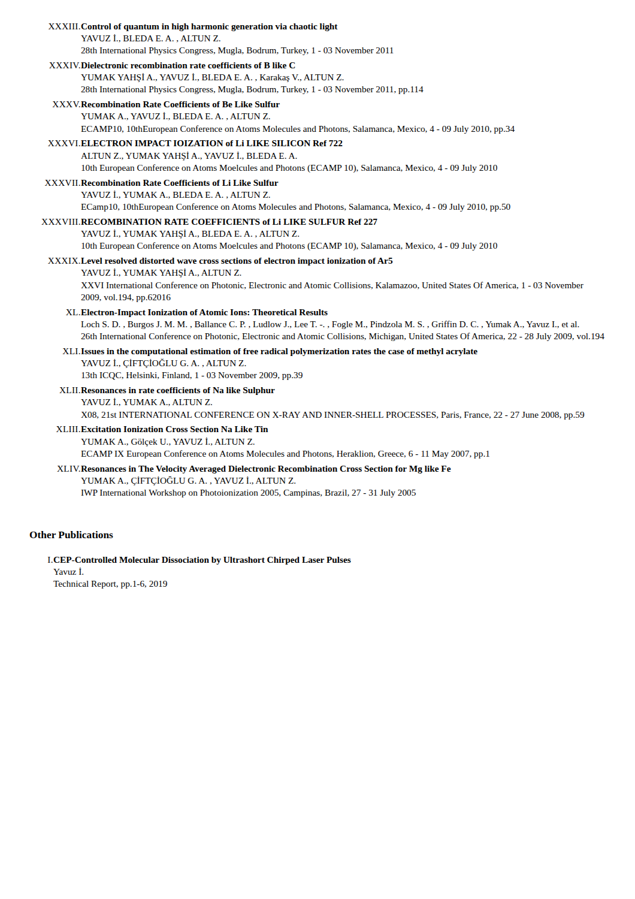| XXXIII. | Control of quantum in high harmonic generation via chaotic light YAVUZ İ., BLEDA E. A. , ALTUN Z. 28th International Physics Congress, Mugla, Bodrum, Turkey, 1 - 03 November 2011 |
| XXXIV. | Dielectronic recombination rate coefficients of B like C YUMAK YAHŞİ A., YAVUZ İ., BLEDA E. A. , Karakaş V., ALTUN Z. 28th International Physics Congress, Mugla, Bodrum, Turkey, 1 - 03 November 2011, pp.114 |
| XXXV. | Recombination Rate Coefficients of Be Like Sulfur YUMAK A., YAVUZ İ., BLEDA E. A. , ALTUN Z. ECAMP10, 10thEuropean Conference on Atoms Molecules and Photons, Salamanca, Mexico, 4 - 09 July 2010, pp.34 |
| XXXVI. | ELECTRON IMPACT IOIZATION of Li LIKE SILICON Ref 722 ALTUN Z., YUMAK YAHŞİ A., YAVUZ İ., BLEDA E. A. 10th European Conference on Atoms Moelcules and Photons (ECAMP 10), Salamanca, Mexico, 4 - 09 July 2010 |
| XXXVII. | Recombination Rate Coefficients of Li Like Sulfur YAVUZ İ., YUMAK A., BLEDA E. A. , ALTUN Z. ECamp10, 10thEuropean Conference on Atoms Molecules and Photons, Salamanca, Mexico, 4 - 09 July 2010, pp.50 |
| XXXVIII. | RECOMBINATION RATE COEFFICIENTS of Li LIKE SULFUR Ref 227 YAVUZ İ., YUMAK YAHŞİ A., BLEDA E. A. , ALTUN Z. 10th European Conference on Atoms Moelcules and Photons (ECAMP 10), Salamanca, Mexico, 4 - 09 July 2010 |
| XXXIX. | Level resolved distorted wave cross sections of electron impact ionization of Ar5 YAVUZ İ., YUMAK YAHŞİ A., ALTUN Z. XXVI International Conference on Photonic, Electronic and Atomic Collisions, Kalamazoo, United States Of America, 1 - 03 November 2009, vol.194, pp.62016 |
| XL. | Electron-Impact Ionization of Atomic Ions: Theoretical Results Loch S. D. , Burgos J. M. M. , Ballance C. P. , Ludlow J., Lee T. -. , Fogle M., Pindzola M. S. , Griffin D. C. , Yumak A., Yavuz I., et al. 26th International Conference on Photonic, Electronic and Atomic Collisions, Michigan, United States Of America, 22 - 28 July 2009, vol.194 |
| XLI. | Issues in the computational estimation of free radical polymerization rates the case of methyl acrylate YAVUZ İ., ÇİFTÇİOĞLU G. A. , ALTUN Z. 13th ICQC, Helsinki, Finland, 1 - 03 November 2009, pp.39 |
| XLII. | Resonances in rate coefficients of Na like Sulphur YAVUZ İ., YUMAK A., ALTUN Z. X08, 21st INTERNATIONAL CONFERENCE ON X-RAY AND INNER-SHELL PROCESSES, Paris, France, 22 - 27 June 2008, pp.59 |
| XLIII. | Excitation Ionization Cross Section Na Like Tin YUMAK A., Gölçek U., YAVUZ İ., ALTUN Z. ECAMP IX European Conference on Atoms Molecules and Photons, Heraklion, Greece, 6 - 11 May 2007, pp.1 |
| XLIV. | Resonances in The Velocity Averaged Dielectronic Recombination Cross Section for Mg like Fe YUMAK A., ÇİFTÇİOĞLU G. A. , YAVUZ İ., ALTUN Z. IWP International Workshop on Photoionization 2005, Campinas, Brazil, 27 - 31 July 2005 |
Other Publications
| I. | CEP-Controlled Molecular Dissociation by Ultrashort Chirped Laser Pulses Yavuz İ. Technical Report, pp.1-6, 2019 |